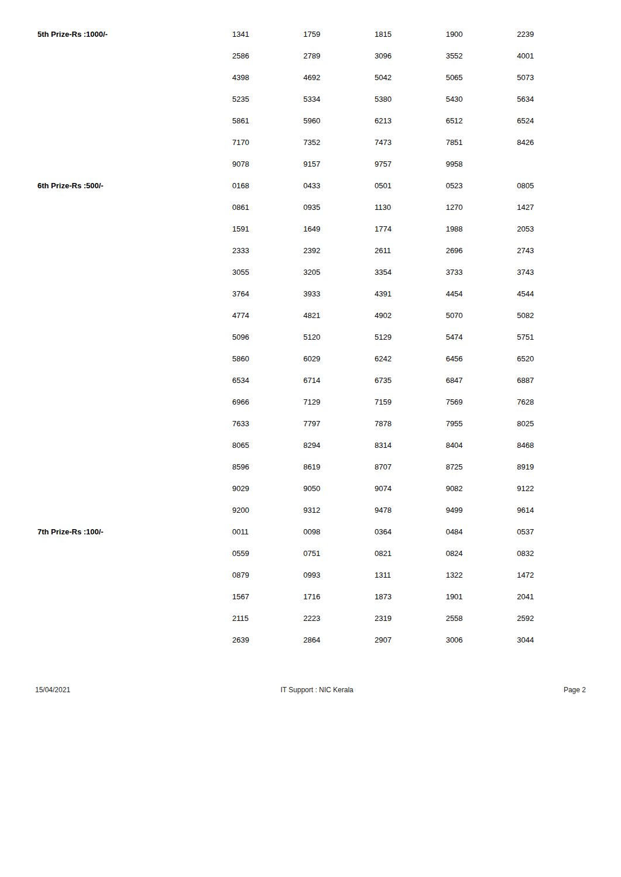| 5th Prize-Rs :1000/- | 1341 | 1759 | 1815 | 1900 | 2239 |
| | 2586 | 2789 | 3096 | 3552 | 4001 |
| | 4398 | 4692 | 5042 | 5065 | 5073 |
| | 5235 | 5334 | 5380 | 5430 | 5634 |
| | 5861 | 5960 | 6213 | 6512 | 6524 |
| | 7170 | 7352 | 7473 | 7851 | 8426 |
| | 9078 | 9157 | 9757 | 9958 | |
| 6th Prize-Rs :500/- | 0168 | 0433 | 0501 | 0523 | 0805 |
| | 0861 | 0935 | 1130 | 1270 | 1427 |
| | 1591 | 1649 | 1774 | 1988 | 2053 |
| | 2333 | 2392 | 2611 | 2696 | 2743 |
| | 3055 | 3205 | 3354 | 3733 | 3743 |
| | 3764 | 3933 | 4391 | 4454 | 4544 |
| | 4774 | 4821 | 4902 | 5070 | 5082 |
| | 5096 | 5120 | 5129 | 5474 | 5751 |
| | 5860 | 6029 | 6242 | 6456 | 6520 |
| | 6534 | 6714 | 6735 | 6847 | 6887 |
| | 6966 | 7129 | 7159 | 7569 | 7628 |
| | 7633 | 7797 | 7878 | 7955 | 8025 |
| | 8065 | 8294 | 8314 | 8404 | 8468 |
| | 8596 | 8619 | 8707 | 8725 | 8919 |
| | 9029 | 9050 | 9074 | 9082 | 9122 |
| | 9200 | 9312 | 9478 | 9499 | 9614 |
| 7th Prize-Rs :100/- | 0011 | 0098 | 0364 | 0484 | 0537 |
| | 0559 | 0751 | 0821 | 0824 | 0832 |
| | 0879 | 0993 | 1311 | 1322 | 1472 |
| | 1567 | 1716 | 1873 | 1901 | 2041 |
| | 2115 | 2223 | 2319 | 2558 | 2592 |
| | 2639 | 2864 | 2907 | 3006 | 3044 |
15/04/2021 IT Support : NIC Kerala Page 2